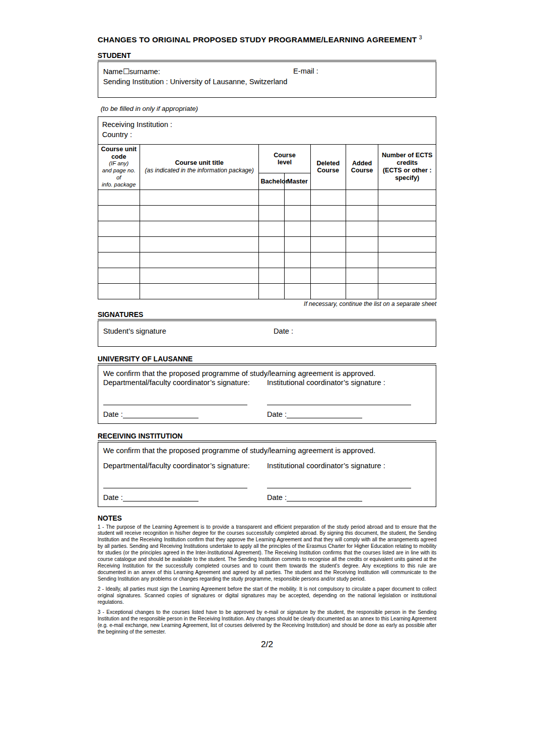CHANGES TO ORIGINAL PROPOSED STUDY PROGRAMME/LEARNING AGREEMENT 3
STUDENT
Name☐surname:
E-mail :
Sending Institution : University of Lausanne, Switzerland
(to be filled in only if appropriate)
Receiving Institution :
Country :
| Course unit code (IF any) and page no. of info. package | Course unit title (as indicated in the information package) | Course level | Deleted Course | Added Course | Number of ECTS credits (ECTS or other : specify) |
| --- | --- | --- | --- | --- | --- |
| Bachelor | Master |
If necessary, continue the list on a separate sheet
SIGNATURES
Student’s signature
Date :
UNIVERSITY OF LAUSANNE
We confirm that the proposed programme of study/learning agreement is approved.
Departmental/faculty coordinator’s signature:
Institutional coordinator’s signature :
Date :
Date :
RECEIVING INSTITUTION
We confirm that the proposed programme of study/learning agreement is approved.
Departmental/faculty coordinator’s signature:
Institutional coordinator’s signature :
Date :
Date :
NOTES
1 - The purpose of the Learning Agreement is to provide a transparent and efficient preparation of the study period abroad and to ensure that the student will receive recognition in his/her degree for the courses successfully completed abroad. By signing this document, the student, the Sending Institution and the Receiving Institution confirm that they approve the Learning Agreement and that they will comply with all the arrangements agreed by all parties. Sending and Receiving Institutions undertake to apply all the principles of the Erasmus Charter for Higher Education relating to mobility for studies (or the principles agreed in the Inter-Institutional Agreement). The Receiving Institution confirms that the courses listed are in line with its course catalogue and should be available to the student. The Sending Institution commits to recognise all the credits or equivalent units gained at the Receiving Institution for the successfully completed courses and to count them towards the student's degree. Any exceptions to this rule are documented in an annex of this Learning Agreement and agreed by all parties. The student and the Receiving Institution will communicate to the Sending Institution any problems or changes regarding the study programme, responsible persons and/or study period.
2 - Ideally, all parties must sign the Learning Agreement before the start of the mobility. It is not compulsory to circulate a paper document to collect original signatures. Scanned copies of signatures or digital signatures may be accepted, depending on the national legislation or institutional regulations.
3 - Exceptional changes to the courses listed have to be approved by e-mail or signature by the student, the responsible person in the Sending Institution and the responsible person in the Receiving Institution. Any changes should be clearly documented as an annex to this Learning Agreement (e.g. e-mail exchange, new Learning Agreement, list of courses delivered by the Receiving Institution) and should be done as early as possible after the beginning of the semester.
2/2